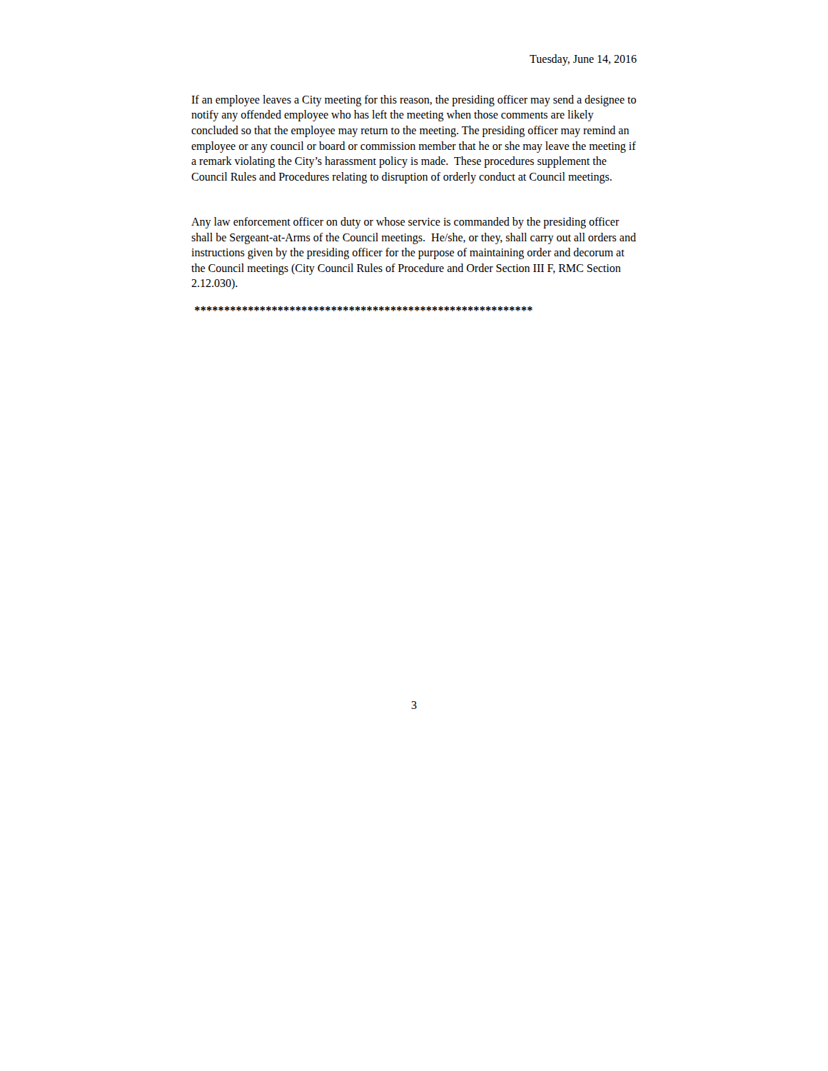Tuesday, June 14, 2016
If an employee leaves a City meeting for this reason, the presiding officer may send a designee to notify any offended employee who has left the meeting when those comments are likely concluded so that the employee may return to the meeting. The presiding officer may remind an employee or any council or board or commission member that he or she may leave the meeting if a remark violating the City’s harassment policy is made. These procedures supplement the Council Rules and Procedures relating to disruption of orderly conduct at Council meetings.
Any law enforcement officer on duty or whose service is commanded by the presiding officer shall be Sergeant-at-Arms of the Council meetings. He/she, or they, shall carry out all orders and instructions given by the presiding officer for the purpose of maintaining order and decorum at the Council meetings (City Council Rules of Procedure and Order Section III F, RMC Section 2.12.030).
*********************************************************
3